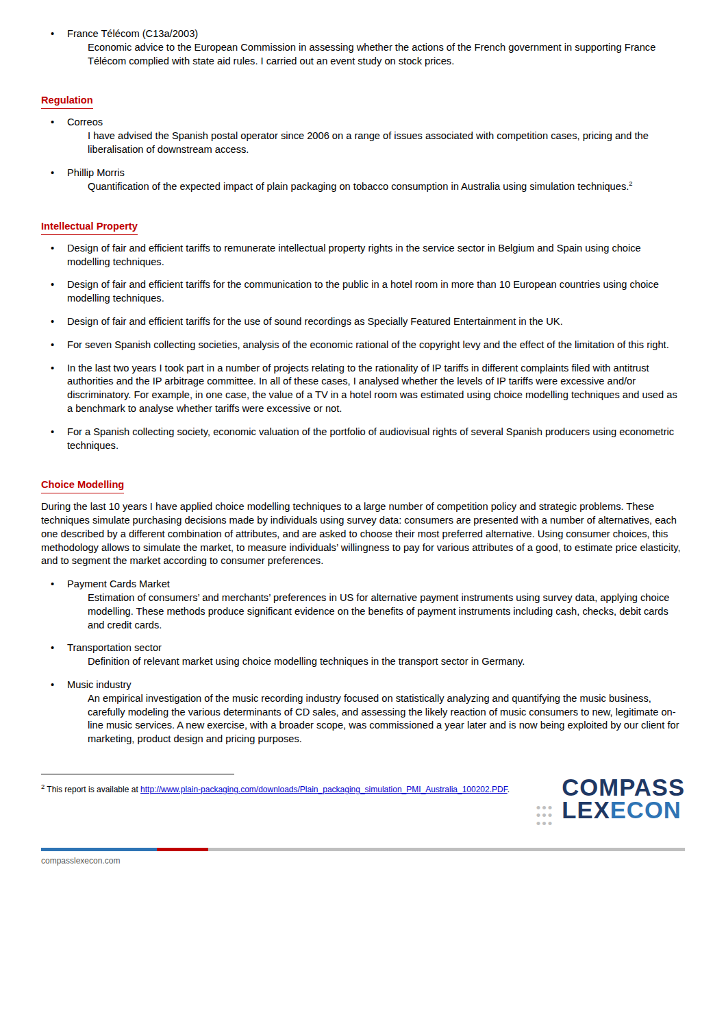France Télécom (C13a/2003) Economic advice to the European Commission in assessing whether the actions of the French government in supporting France Télécom complied with state aid rules. I carried out an event study on stock prices.
Regulation
Correos I have advised the Spanish postal operator since 2006 on a range of issues associated with competition cases, pricing and the liberalisation of downstream access.
Phillip Morris Quantification of the expected impact of plain packaging on tobacco consumption in Australia using simulation techniques.2
Intellectual Property
Design of fair and efficient tariffs to remunerate intellectual property rights in the service sector in Belgium and Spain using choice modelling techniques.
Design of fair and efficient tariffs for the communication to the public in a hotel room in more than 10 European countries using choice modelling techniques.
Design of fair and efficient tariffs for the use of sound recordings as Specially Featured Entertainment in the UK.
For seven Spanish collecting societies, analysis of the economic rational of the copyright levy and the effect of the limitation of this right.
In the last two years I took part in a number of projects relating to the rationality of IP tariffs in different complaints filed with antitrust authorities and the IP arbitrage committee. In all of these cases, I analysed whether the levels of IP tariffs were excessive and/or discriminatory. For example, in one case, the value of a TV in a hotel room was estimated using choice modelling techniques and used as a benchmark to analyse whether tariffs were excessive or not.
For a Spanish collecting society, economic valuation of the portfolio of audiovisual rights of several Spanish producers using econometric techniques.
Choice Modelling
During the last 10 years I have applied choice modelling techniques to a large number of competition policy and strategic problems. These techniques simulate purchasing decisions made by individuals using survey data: consumers are presented with a number of alternatives, each one described by a different combination of attributes, and are asked to choose their most preferred alternative. Using consumer choices, this methodology allows to simulate the market, to measure individuals’ willingness to pay for various attributes of a good, to estimate price elasticity, and to segment the market according to consumer preferences.
Payment Cards Market Estimation of consumers’ and merchants’ preferences in US for alternative payment instruments using survey data, applying choice modelling. These methods produce significant evidence on the benefits of payment instruments including cash, checks, debit cards and credit cards.
Transportation sector Definition of relevant market using choice modelling techniques in the transport sector in Germany.
Music industry An empirical investigation of the music recording industry focused on statistically analyzing and quantifying the music business, carefully modeling the various determinants of CD sales, and assessing the likely reaction of music consumers to new, legitimate on-line music services. A new exercise, with a broader scope, was commissioned a year later and is now being exploited by our client for marketing, product design and pricing purposes.
2 This report is available at http://www.plain-packaging.com/downloads/Plain_packaging_simulation_PMI_Australia_100202.PDF.
••• ••• ••• COMPASS
LEX ECON
compasslexecon.com